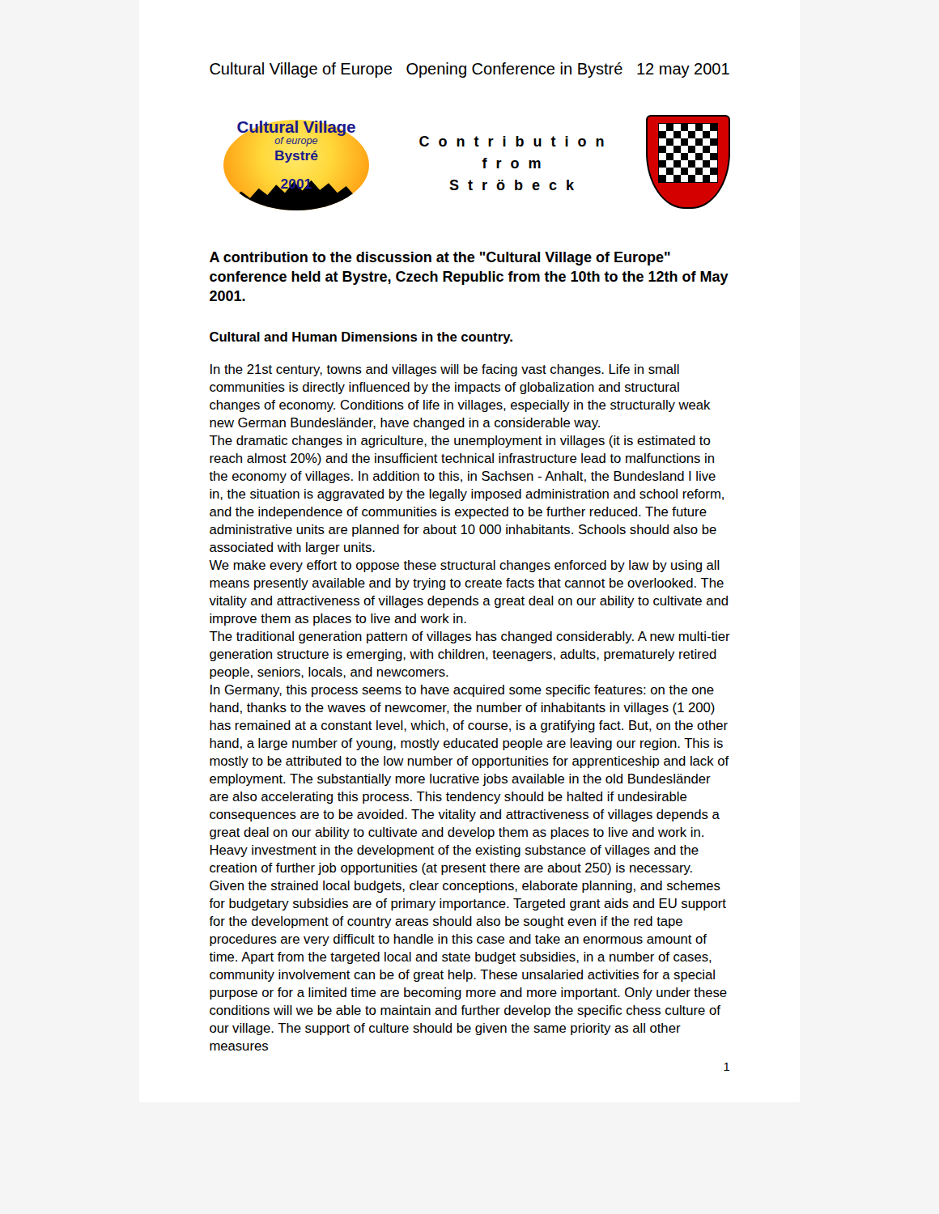Cultural Village of Europe Opening Conference in Bystré 12 may 2001
Cultural Village of europe Bystré 2001
C o n t r i b u t i o n
f r o m
S t r ö b e c k
A contribution to the discussion at the "Cultural Village of Europe" conference held at Bystre, Czech Republic from the 10th to the 12th of May 2001.
Cultural and Human Dimensions in the country.
In the 21st century, towns and villages will be facing vast changes. Life in small communities is directly influenced by the impacts of globalization and structural changes of economy. Conditions of life in villages, especially in the structurally weak new German Bundesländer, have changed in a considerable way.
The dramatic changes in agriculture, the unemployment in villages (it is estimated to reach almost 20%) and the insufficient technical infrastructure lead to malfunctions in the economy of villages. In addition to this, in Sachsen - Anhalt, the Bundesland I live in, the situation is aggravated by the legally imposed administration and school reform, and the independence of communities is expected to be further reduced. The future administrative units are planned for about 10 000 inhabitants. Schools should also be associated with larger units.
We make every effort to oppose these structural changes enforced by law by using all means presently available and by trying to create facts that cannot be overlooked. The vitality and attractiveness of villages depends a great deal on our ability to cultivate and improve them as places to live and work in.
The traditional generation pattern of villages has changed considerably. A new multi-tier generation structure is emerging, with children, teenagers, adults, prematurely retired people, seniors, locals, and newcomers.
In Germany, this process seems to have acquired some specific features: on the one hand, thanks to the waves of newcomer, the number of inhabitants in villages (1 200) has remained at a constant level, which, of course, is a gratifying fact. But, on the other hand, a large number of young, mostly educated people are leaving our region. This is mostly to be attributed to the low number of opportunities for apprenticeship and lack of employment. The substantially more lucrative jobs available in the old Bundesländer are also accelerating this process. This tendency should be halted if undesirable consequences are to be avoided. The vitality and attractiveness of villages depends a great deal on our ability to cultivate and develop them as places to live and work in. Heavy investment in the development of the existing substance of villages and the creation of further job opportunities (at present there are about 250) is necessary.
Given the strained local budgets, clear conceptions, elaborate planning, and schemes for budgetary subsidies are of primary importance. Targeted grant aids and EU support for the development of country areas should also be sought even if the red tape procedures are very difficult to handle in this case and take an enormous amount of time. Apart from the targeted local and state budget subsidies, in a number of cases, community involvement can be of great help. These unsalaried activities for a special purpose or for a limited time are becoming more and more important. Only under these conditions will we be able to maintain and further develop the specific chess culture of our village. The support of culture should be given the same priority as all other measures
1